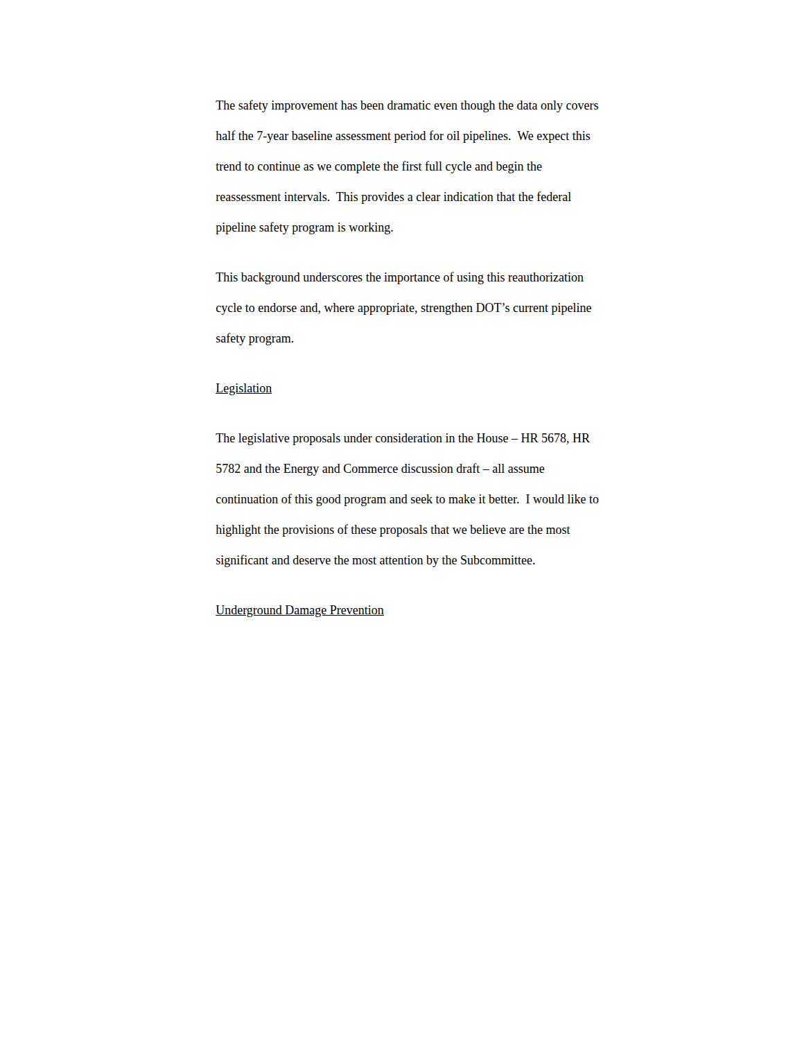The safety improvement has been dramatic even though the data only covers half the 7-year baseline assessment period for oil pipelines. We expect this trend to continue as we complete the first full cycle and begin the reassessment intervals. This provides a clear indication that the federal pipeline safety program is working.
This background underscores the importance of using this reauthorization cycle to endorse and, where appropriate, strengthen DOT’s current pipeline safety program.
Legislation
The legislative proposals under consideration in the House – HR 5678, HR 5782 and the Energy and Commerce discussion draft – all assume continuation of this good program and seek to make it better. I would like to highlight the provisions of these proposals that we believe are the most significant and deserve the most attention by the Subcommittee.
Underground Damage Prevention